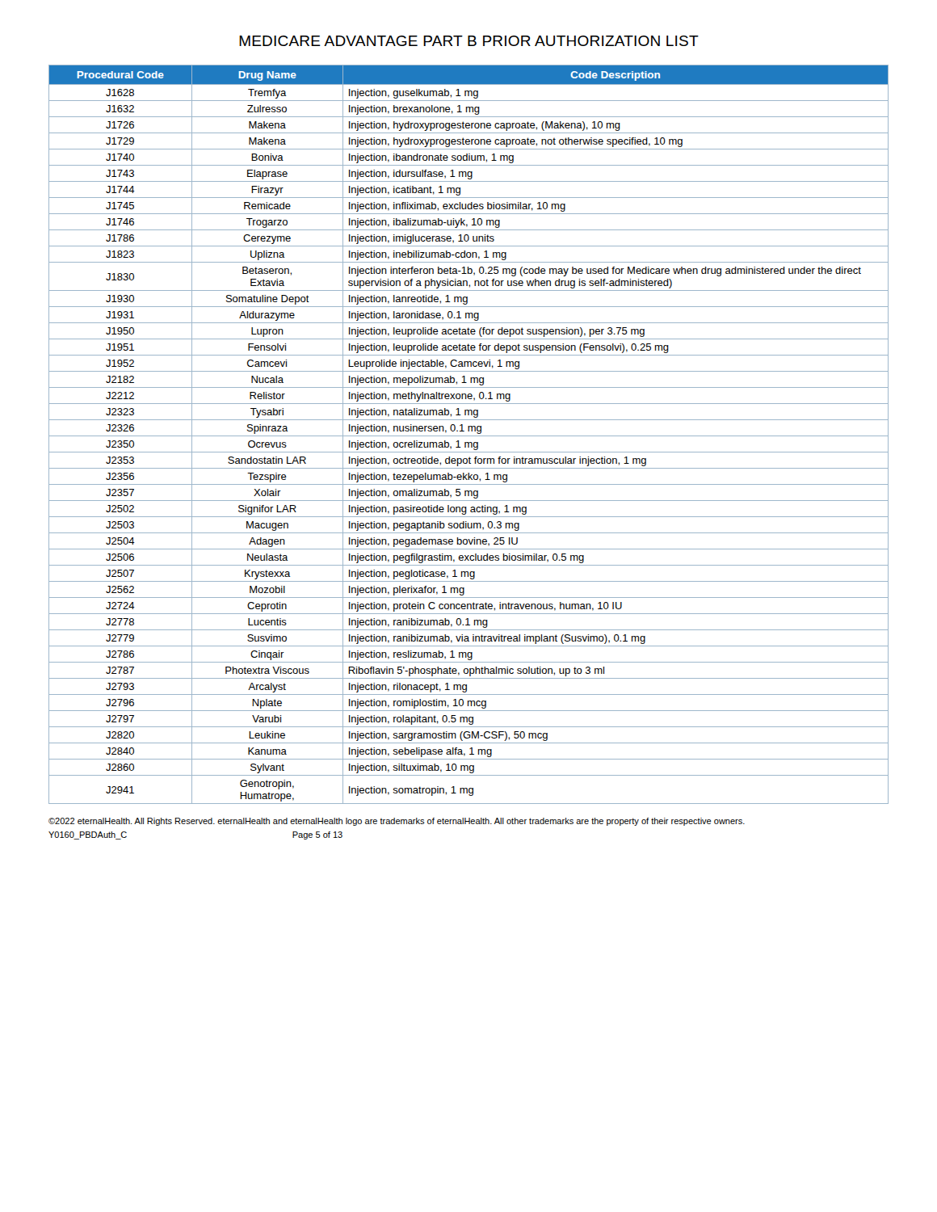MEDICARE ADVANTAGE PART B PRIOR AUTHORIZATION LIST
| Procedural Code | Drug Name | Code Description |
| --- | --- | --- |
| J1628 | Tremfya | Injection, guselkumab, 1 mg |
| J1632 | Zulresso | Injection, brexanolone, 1 mg |
| J1726 | Makena | Injection, hydroxyprogesterone caproate, (Makena), 10 mg |
| J1729 | Makena | Injection, hydroxyprogesterone caproate, not otherwise specified, 10 mg |
| J1740 | Boniva | Injection, ibandronate sodium, 1 mg |
| J1743 | Elaprase | Injection, idursulfase, 1 mg |
| J1744 | Firazyr | Injection, icatibant, 1 mg |
| J1745 | Remicade | Injection, infliximab, excludes biosimilar, 10 mg |
| J1746 | Trogarzo | Injection, ibalizumab-uiyk, 10 mg |
| J1786 | Cerezyme | Injection, imiglucerase, 10 units |
| J1823 | Uplizna | Injection, inebilizumab-cdon, 1 mg |
| J1830 | Betaseron, Extavia | Injection interferon beta-1b, 0.25 mg (code may be used for Medicare when drug administered under the direct supervision of a physician, not for use when drug is self-administered) |
| J1930 | Somatuline Depot | Injection, lanreotide, 1 mg |
| J1931 | Aldurazyme | Injection, laronidase, 0.1 mg |
| J1950 | Lupron | Injection, leuprolide acetate (for depot suspension), per 3.75 mg |
| J1951 | Fensolvi | Injection, leuprolide acetate for depot suspension (Fensolvi), 0.25 mg |
| J1952 | Camcevi | Leuprolide injectable, Camcevi, 1 mg |
| J2182 | Nucala | Injection, mepolizumab, 1 mg |
| J2212 | Relistor | Injection, methylnaltrexone, 0.1 mg |
| J2323 | Tysabri | Injection, natalizumab, 1 mg |
| J2326 | Spinraza | Injection, nusinersen, 0.1 mg |
| J2350 | Ocrevus | Injection, ocrelizumab, 1 mg |
| J2353 | Sandostatin LAR | Injection, octreotide, depot form for intramuscular injection, 1 mg |
| J2356 | Tezspire | Injection, tezepelumab-ekko, 1 mg |
| J2357 | Xolair | Injection, omalizumab, 5 mg |
| J2502 | Signifor LAR | Injection, pasireotide long acting, 1 mg |
| J2503 | Macugen | Injection, pegaptanib sodium, 0.3 mg |
| J2504 | Adagen | Injection, pegademase bovine, 25 IU |
| J2506 | Neulasta | Injection, pegfilgrastim, excludes biosimilar, 0.5 mg |
| J2507 | Krystexxa | Injection, pegloticase, 1 mg |
| J2562 | Mozobil | Injection, plerixafor, 1 mg |
| J2724 | Ceprotin | Injection, protein C concentrate, intravenous, human, 10 IU |
| J2778 | Lucentis | Injection, ranibizumab, 0.1 mg |
| J2779 | Susvimo | Injection, ranibizumab, via intravitreal implant (Susvimo), 0.1 mg |
| J2786 | Cinqair | Injection, reslizumab, 1 mg |
| J2787 | Photextra Viscous | Riboflavin 5'-phosphate, ophthalmic solution, up to 3 ml |
| J2793 | Arcalyst | Injection, rilonacept, 1 mg |
| J2796 | Nplate | Injection, romiplostim, 10 mcg |
| J2797 | Varubi | Injection, rolapitant, 0.5 mg |
| J2820 | Leukine | Injection, sargramostim (GM-CSF), 50 mcg |
| J2840 | Kanuma | Injection, sebelipase alfa, 1 mg |
| J2860 | Sylvant | Injection, siltuximab, 10 mg |
| J2941 | Genotropin, Humatrope, | Injection, somatropin, 1 mg |
©2022 eternalHealth. All Rights Reserved. eternalHealth and eternalHealth logo are trademarks of eternalHealth. All other trademarks are the property of their respective owners.
Y0160_PBDAuth_C Page 5 of 13